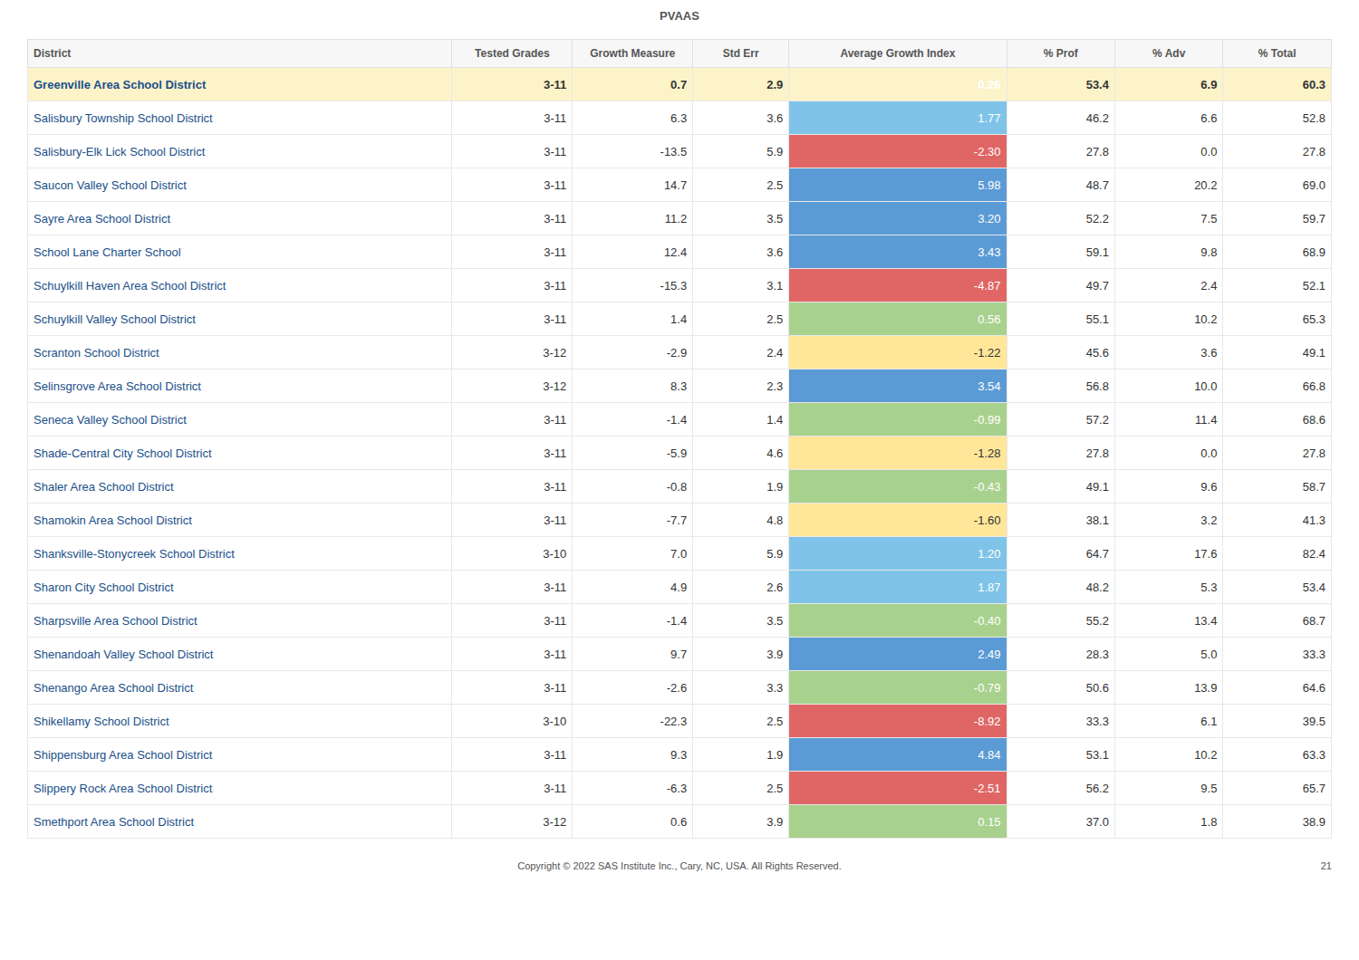PVAAS
| District | Tested Grades | Growth Measure | Std Err | Average Growth Index | % Prof | % Adv | % Total |
| --- | --- | --- | --- | --- | --- | --- | --- |
| Greenville Area School District | 3-11 | 0.7 | 2.9 | 0.26 | 53.4 | 6.9 | 60.3 |
| Salisbury Township School District | 3-11 | 6.3 | 3.6 | 1.77 | 46.2 | 6.6 | 52.8 |
| Salisbury-Elk Lick School District | 3-11 | -13.5 | 5.9 | -2.30 | 27.8 | 0.0 | 27.8 |
| Saucon Valley School District | 3-11 | 14.7 | 2.5 | 5.98 | 48.7 | 20.2 | 69.0 |
| Sayre Area School District | 3-11 | 11.2 | 3.5 | 3.20 | 52.2 | 7.5 | 59.7 |
| School Lane Charter School | 3-11 | 12.4 | 3.6 | 3.43 | 59.1 | 9.8 | 68.9 |
| Schuylkill Haven Area School District | 3-11 | -15.3 | 3.1 | -4.87 | 49.7 | 2.4 | 52.1 |
| Schuylkill Valley School District | 3-11 | 1.4 | 2.5 | 0.56 | 55.1 | 10.2 | 65.3 |
| Scranton School District | 3-12 | -2.9 | 2.4 | -1.22 | 45.6 | 3.6 | 49.1 |
| Selinsgrove Area School District | 3-12 | 8.3 | 2.3 | 3.54 | 56.8 | 10.0 | 66.8 |
| Seneca Valley School District | 3-11 | -1.4 | 1.4 | -0.99 | 57.2 | 11.4 | 68.6 |
| Shade-Central City School District | 3-11 | -5.9 | 4.6 | -1.28 | 27.8 | 0.0 | 27.8 |
| Shaler Area School District | 3-11 | -0.8 | 1.9 | -0.43 | 49.1 | 9.6 | 58.7 |
| Shamokin Area School District | 3-11 | -7.7 | 4.8 | -1.60 | 38.1 | 3.2 | 41.3 |
| Shanksville-Stonycreek School District | 3-10 | 7.0 | 5.9 | 1.20 | 64.7 | 17.6 | 82.4 |
| Sharon City School District | 3-11 | 4.9 | 2.6 | 1.87 | 48.2 | 5.3 | 53.4 |
| Sharpsville Area School District | 3-11 | -1.4 | 3.5 | -0.40 | 55.2 | 13.4 | 68.7 |
| Shenandoah Valley School District | 3-11 | 9.7 | 3.9 | 2.49 | 28.3 | 5.0 | 33.3 |
| Shenango Area School District | 3-11 | -2.6 | 3.3 | -0.79 | 50.6 | 13.9 | 64.6 |
| Shikellamy School District | 3-10 | -22.3 | 2.5 | -8.92 | 33.3 | 6.1 | 39.5 |
| Shippensburg Area School District | 3-11 | 9.3 | 1.9 | 4.84 | 53.1 | 10.2 | 63.3 |
| Slippery Rock Area School District | 3-11 | -6.3 | 2.5 | -2.51 | 56.2 | 9.5 | 65.7 |
| Smethport Area School District | 3-12 | 0.6 | 3.9 | 0.15 | 37.0 | 1.8 | 38.9 |
Copyright © 2022 SAS Institute Inc., Cary, NC, USA. All Rights Reserved. 21